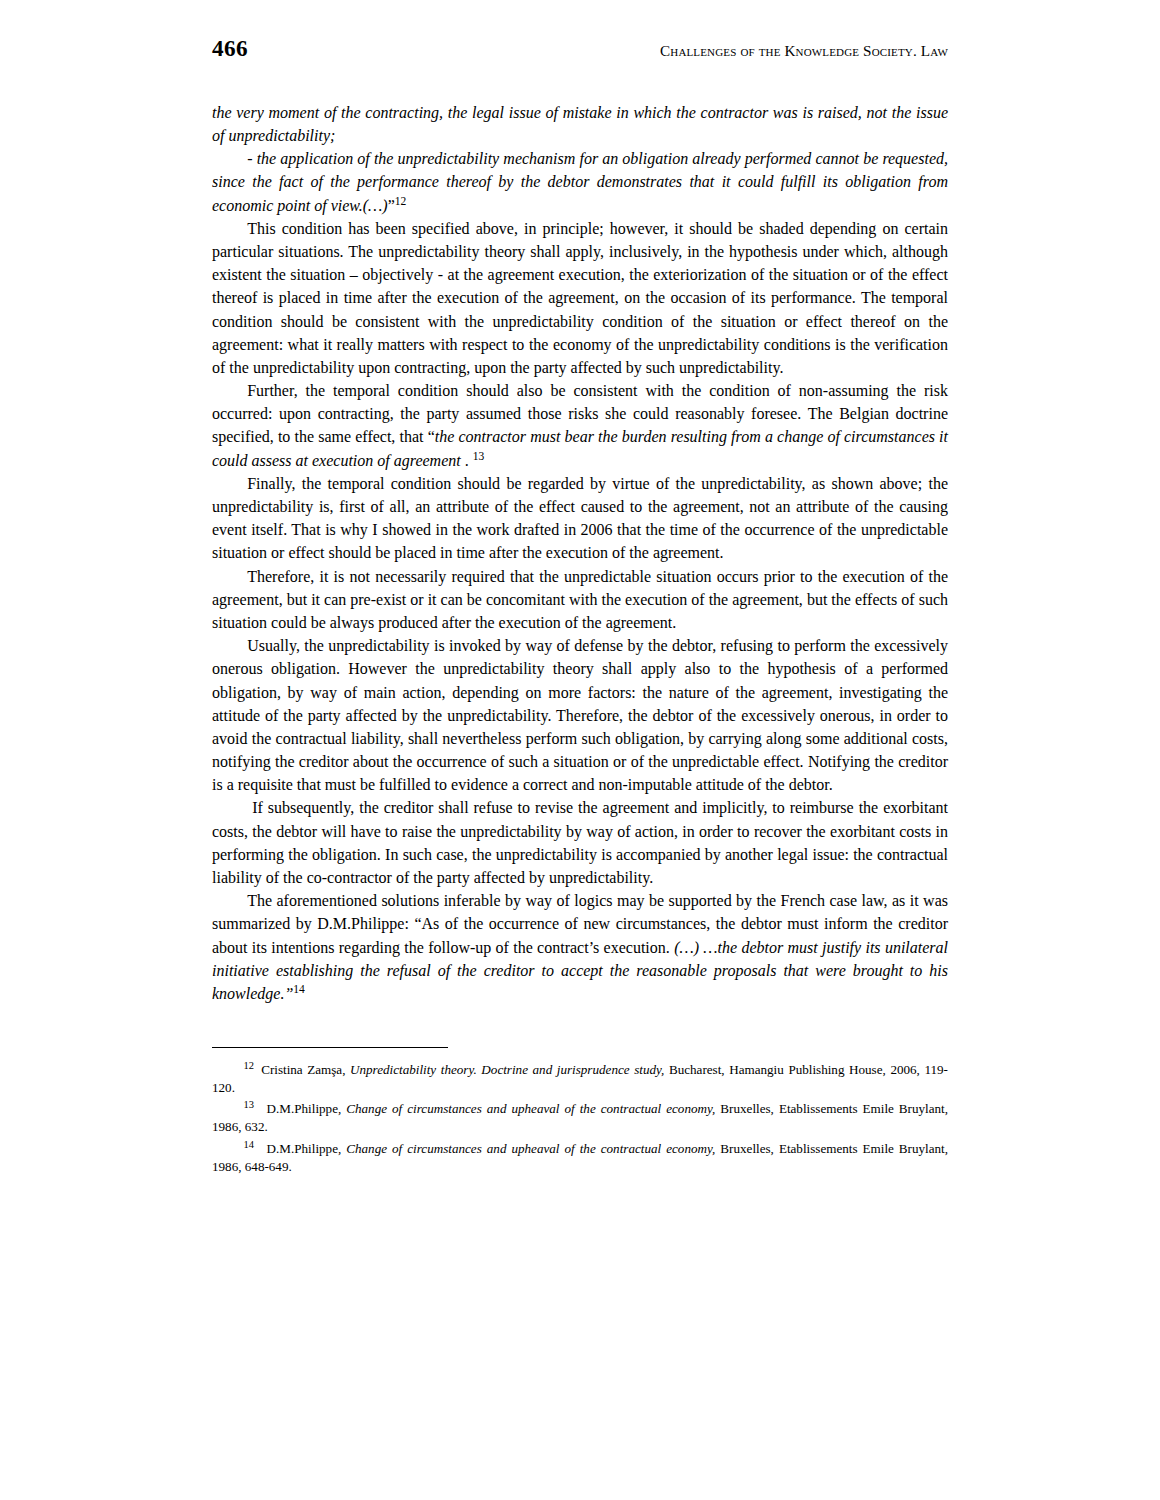466 Challenges of the Knowledge Society. Law
the very moment of the contracting, the legal issue of mistake in which the contractor was is raised, not the issue of unpredictability;
- the application of the unpredictability mechanism for an obligation already performed cannot be requested, since the fact of the performance thereof by the debtor demonstrates that it could fulfill its obligation from economic point of view.(…)”12
This condition has been specified above, in principle; however, it should be shaded depending on certain particular situations. The unpredictability theory shall apply, inclusively, in the hypothesis under which, although existent the situation – objectively - at the agreement execution, the exteriorization of the situation or of the effect thereof is placed in time after the execution of the agreement, on the occasion of its performance. The temporal condition should be consistent with the unpredictability condition of the situation or effect thereof on the agreement: what it really matters with respect to the economy of the unpredictability conditions is the verification of the unpredictability upon contracting, upon the party affected by such unpredictability.
Further, the temporal condition should also be consistent with the condition of non-assuming the risk occurred: upon contracting, the party assumed those risks she could reasonably foresee. The Belgian doctrine specified, to the same effect, that “the contractor must bear the burden resulting from a change of circumstances it could assess at execution of agreement . 13
Finally, the temporal condition should be regarded by virtue of the unpredictability, as shown above; the unpredictability is, first of all, an attribute of the effect caused to the agreement, not an attribute of the causing event itself. That is why I showed in the work drafted in 2006 that the time of the occurrence of the unpredictable situation or effect should be placed in time after the execution of the agreement.
Therefore, it is not necessarily required that the unpredictable situation occurs prior to the execution of the agreement, but it can pre-exist or it can be concomitant with the execution of the agreement, but the effects of such situation could be always produced after the execution of the agreement.
Usually, the unpredictability is invoked by way of defense by the debtor, refusing to perform the excessively onerous obligation. However the unpredictability theory shall apply also to the hypothesis of a performed obligation, by way of main action, depending on more factors: the nature of the agreement, investigating the attitude of the party affected by the unpredictability. Therefore, the debtor of the excessively onerous, in order to avoid the contractual liability, shall nevertheless perform such obligation, by carrying along some additional costs, notifying the creditor about the occurrence of such a situation or of the unpredictable effect. Notifying the creditor is a requisite that must be fulfilled to evidence a correct and non-imputable attitude of the debtor.
If subsequently, the creditor shall refuse to revise the agreement and implicitly, to reimburse the exorbitant costs, the debtor will have to raise the unpredictability by way of action, in order to recover the exorbitant costs in performing the obligation. In such case, the unpredictability is accompanied by another legal issue: the contractual liability of the co-contractor of the party affected by unpredictability.
The aforementioned solutions inferable by way of logics may be supported by the French case law, as it was summarized by D.M.Philippe: “As of the occurrence of new circumstances, the debtor must inform the creditor about its intentions regarding the follow-up of the contract’s execution. (…) …the debtor must justify its unilateral initiative establishing the refusal of the creditor to accept the reasonable proposals that were brought to his knowledge.”14
12 Cristina Zamşa, Unpredictability theory. Doctrine and jurisprudence study, Bucharest, Hamangiu Publishing House, 2006, 119-120.
13 D.M.Philippe, Change of circumstances and upheaval of the contractual economy, Bruxelles, Etablissements Emile Bruylant, 1986, 632.
14 D.M.Philippe, Change of circumstances and upheaval of the contractual economy, Bruxelles, Etablissements Emile Bruylant, 1986, 648-649.